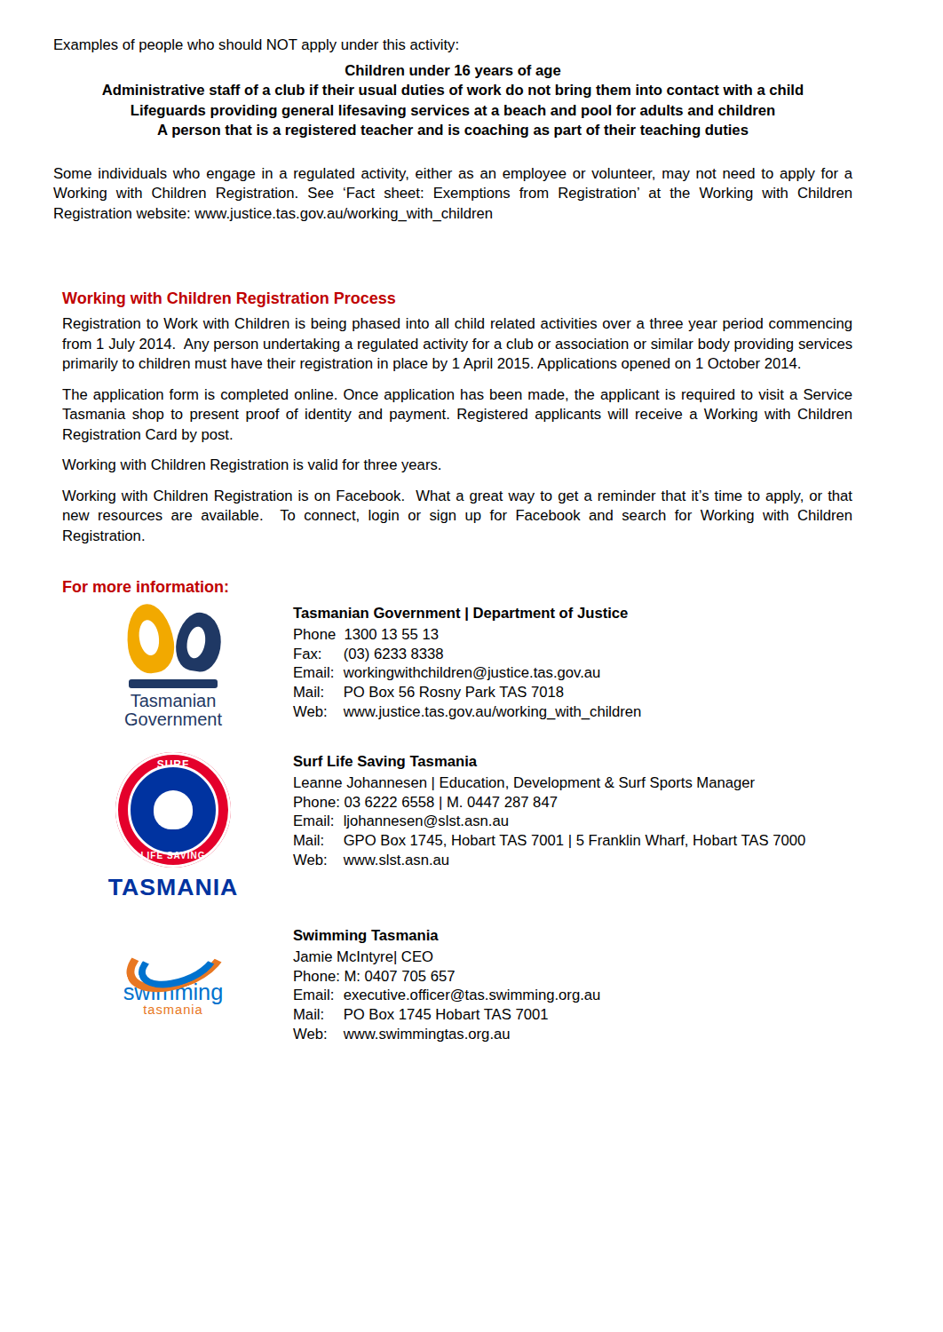Examples of people who should NOT apply under this activity:
Children under 16 years of age
Administrative staff of a club if their usual duties of work do not bring them into contact with a child
Lifeguards providing general lifesaving services at a beach and pool for adults and children
A person that is a registered teacher and is coaching as part of their teaching duties
Some individuals who engage in a regulated activity, either as an employee or volunteer, may not need to apply for a Working with Children Registration. See ‘Fact sheet: Exemptions from Registration’ at the Working with Children Registration website: www.justice.tas.gov.au/working_with_children
Working with Children Registration Process
Registration to Work with Children is being phased into all child related activities over a three year period commencing from 1 July 2014. Any person undertaking a regulated activity for a club or association or similar body providing services primarily to children must have their registration in place by 1 April 2015. Applications opened on 1 October 2014.
The application form is completed online. Once application has been made, the applicant is required to visit a Service Tasmania shop to present proof of identity and payment. Registered applicants will receive a Working with Children Registration Card by post.
Working with Children Registration is valid for three years.
Working with Children Registration is on Facebook. What a great way to get a reminder that it’s time to apply, or that new resources are available. To connect, login or sign up for Facebook and search for Working with Children Registration.
For more information:
| Tasmanian Government | Tasmanian Government / Department of Justice Phone 1300 13 55 13 Fax: (03) 6233 8338 Email: workingwithchildren@justice.tas.gov.au Mail: PO Box 56 Rosny Park TAS 7018 Web: www.justice.tas.gov.au/working_with_children |
| SURF LIFE SAVING TASMANIA | Surf Life Saving Tasmania Leanne Johannesen / Education, Development & Surf Sports Manager Phone: 03 6222 6558 / M. 0447 287 847 Email: ljohannesen@slst.asn.au Mail: GPO Box 1745, Hobart TAS 7001 / 5 Franklin Wharf, Hobart TAS 7000 Web: www.slst.asn.au |
| swimming tasmania | Swimming Tasmania Jamie McIntyre/ CEO Phone: M: 0407 705 657 Email: executive.officer@tas.swimming.org.au Mail: PO Box 1745 Hobart TAS 7001 Web: www.swimmingtas.org.au |